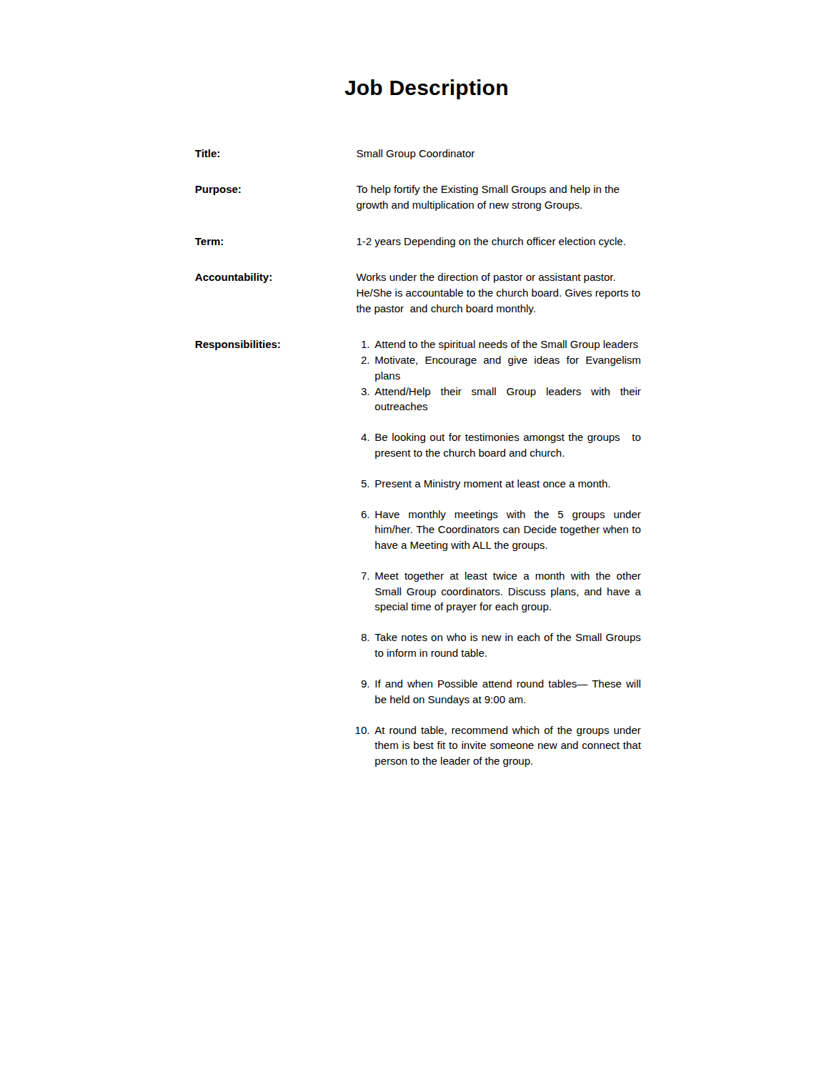Job Description
| Title: | Small Group Coordinator |
| Purpose: | To help fortify the Existing Small Groups and help in the growth and multiplication of new strong Groups. |
| Term: | 1-2 years Depending on the church officer election cycle. |
| Accountability: | Works under the direction of pastor or assistant pastor. He/She is accountable to the church board. Gives reports to the pastor and church board monthly. |
| Responsibilities: | Attend to the spiritual needs of the Small Group leaders Motivate, Encourage and give ideas for Evangelism plans Attend/Help their small Group leaders with their outreaches Be looking out for testimonies amongst the groups to present to the church board and church. Present a Ministry moment at least once a month. Have monthly meetings with the 5 groups under him/her. The Coordinators can Decide together when to have a Meeting with ALL the groups. Meet together at least twice a month with the other Small Group coordinators. Discuss plans, and have a special time of prayer for each group. Take notes on who is new in each of the Small Groups to inform in round table. If and when Possible attend round tables— These will be held on Sundays at 9:00 am. At round table, recommend which of the groups under them is best fit to invite someone new and connect that person to the leader of the group. |